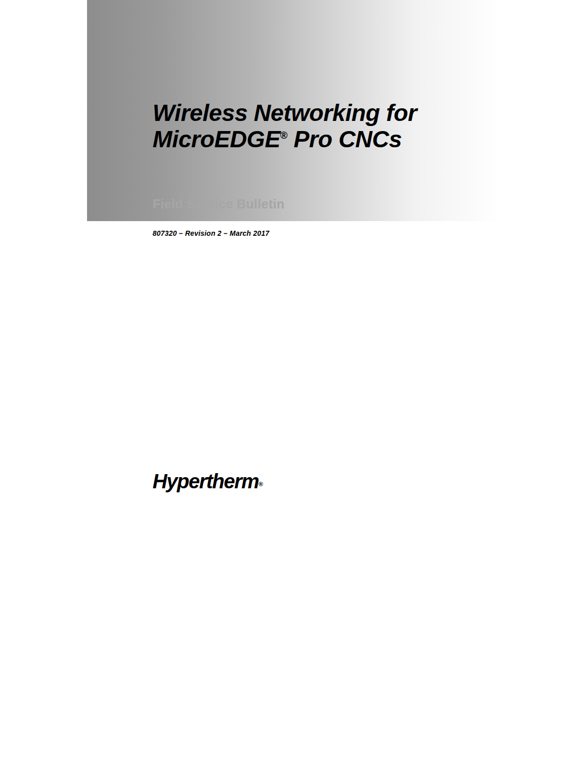Wireless Networking for
MicroEDGE® Pro CNCs
Field Service Bulletin
807320 – Revision 2 – March 2017
Hypertherm®